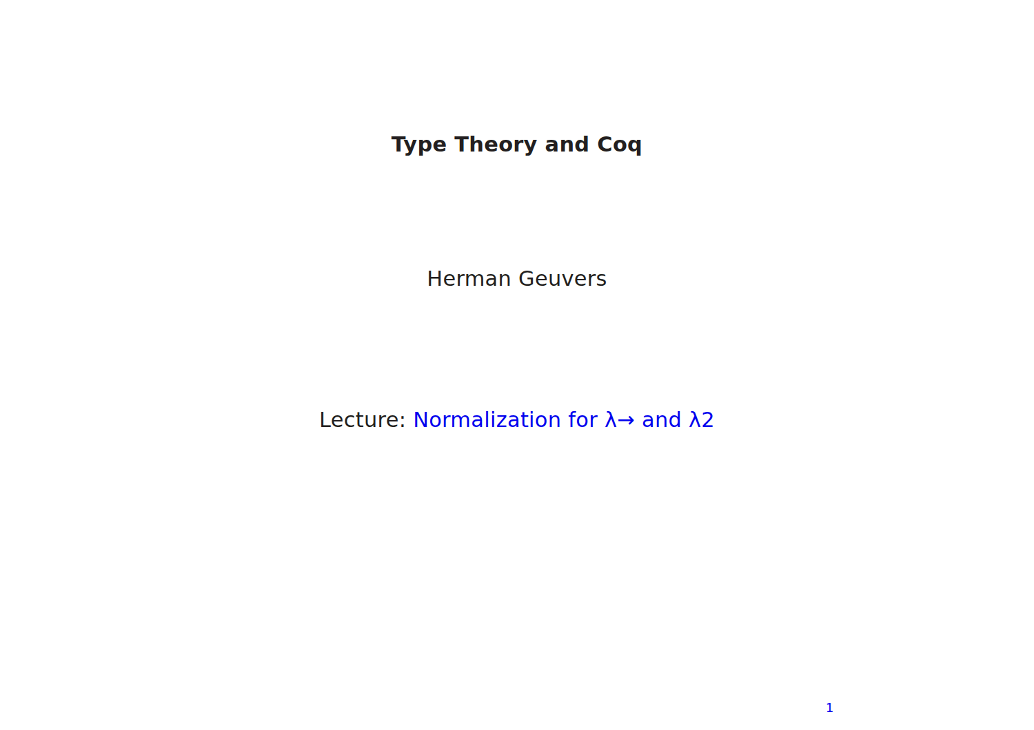Type Theory and Coq
Herman Geuvers
Lecture: Normalization for λ→ and λ2
1